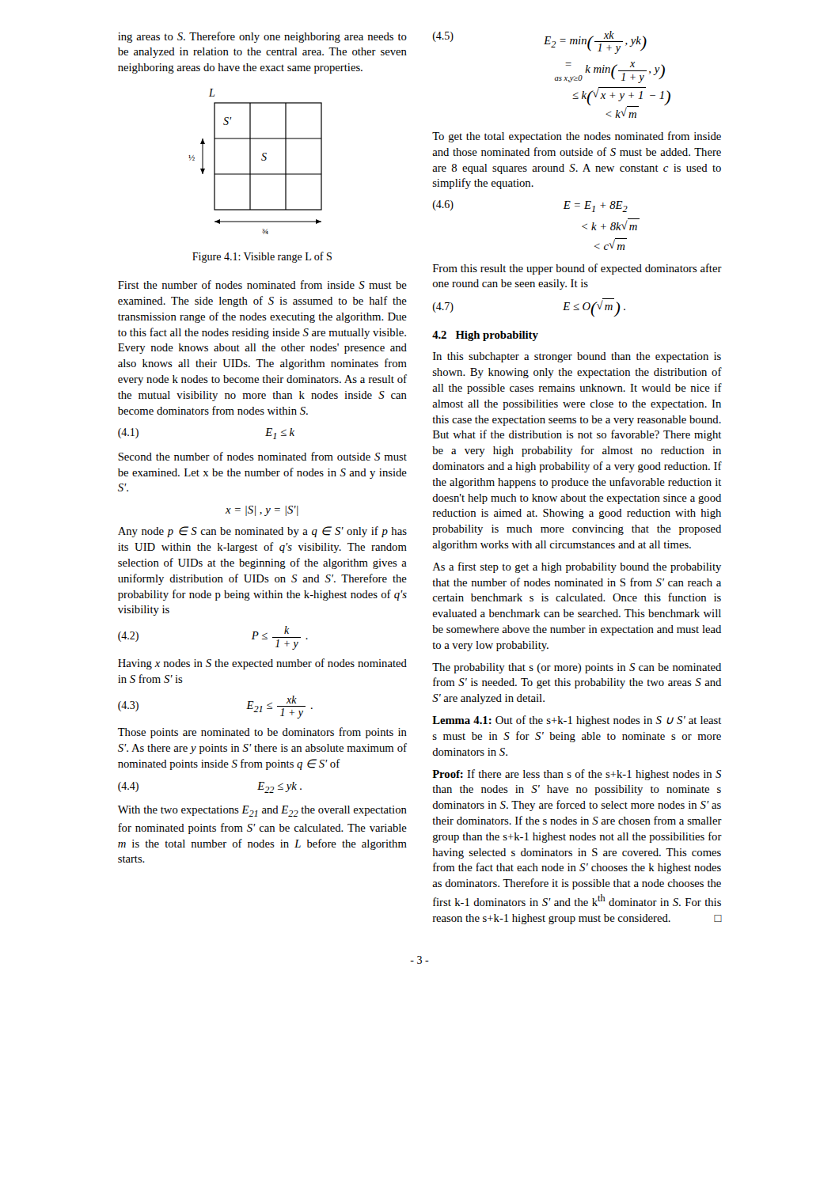ing areas to S. Therefore only one neighboring area needs to be analyzed in relation to the central area. The other seven neighboring areas do have the exact same properties.
L S' S ½ ¾
Figure 4.1: Visible range L of S
First the number of nodes nominated from inside S must be examined. The side length of S is assumed to be half the transmission range of the nodes executing the algorithm. Due to this fact all the nodes residing inside S are mutually visible. Every node knows about all the other nodes' presence and also knows all their UIDs. The algorithm nominates from every node k nodes to become their dominators. As a result of the mutual visibility no more than k nodes inside S can become dominators from nodes within S.
(4.1)
E1 ≤ k
Second the number of nodes nominated from outside S must be examined. Let x be the number of nodes in S and y inside S'.
x = |S| , y = |S'|
Any node p ∈ S can be nominated by a q ∈ S' only if p has its UID within the k-largest of q's visibility. The random selection of UIDs at the beginning of the algorithm gives a uniformly distribution of UIDs on S and S'. Therefore the probability for node p being within the k-highest nodes of q's visibility is
(4.2)
P ≤ k 1 + y .
Having x nodes in S the expected number of nodes nominated in S from S' is
(4.3)
E21 ≤ xk 1 + y .
Those points are nominated to be dominators from points in S'. As there are y points in S' there is an absolute maximum of nominated points inside S from points q ∈ S' of
(4.4)
E22 ≤ yk .
With the two expectations E21 and E22 the overall expectation for nominated points from S' can be calculated. The variable m is the total number of nodes in L before the algorithm starts.
(4.5)
E2 = min(xk 1 + y, yk)
=as x,y≥0 k min(x 1 + y, y)
≤ k(x + y + 1 − 1)
< km
To get the total expectation the nodes nominated from inside and those nominated from outside of S must be added. There are 8 equal squares around S. A new constant c is used to simplify the equation.
(4.6)
E = E1 + 8E2
< k + 8km
< cm
From this result the upper bound of expected dominators after one round can be seen easily. It is
(4.7)
E ≤ O(m) .
4.2 High probability
In this subchapter a stronger bound than the expectation is shown. By knowing only the expectation the distribution of all the possible cases remains unknown. It would be nice if almost all the possibilities were close to the expectation. In this case the expectation seems to be a very reasonable bound. But what if the distribution is not so favorable? There might be a very high probability for almost no reduction in dominators and a high probability of a very good reduction. If the algorithm happens to produce the unfavorable reduction it doesn't help much to know about the expectation since a good reduction is aimed at. Showing a good reduction with high probability is much more convincing that the proposed algorithm works with all circumstances and at all times.
As a first step to get a high probability bound the probability that the number of nodes nominated in S from S' can reach a certain benchmark s is calculated. Once this function is evaluated a benchmark can be searched. This benchmark will be somewhere above the number in expectation and must lead to a very low probability.
The probability that s (or more) points in S can be nominated from S' is needed. To get this probability the two areas S and S' are analyzed in detail.
Lemma 4.1: Out of the s+k-1 highest nodes in S ∪ S' at least s must be in S for S' being able to nominate s or more dominators in S.
Proof: If there are less than s of the s+k-1 highest nodes in S than the nodes in S' have no possibility to nominate s dominators in S. They are forced to select more nodes in S' as their dominators. If the s nodes in S are chosen from a smaller group than the s+k-1 highest nodes not all the possibilities for having selected s dominators in S are covered. This comes from the fact that each node in S' chooses the k highest nodes as dominators. Therefore it is possible that a node chooses the first k-1 dominators in S' and the kth dominator in S. For this reason the s+k-1 highest group must be considered.□
- 3 -